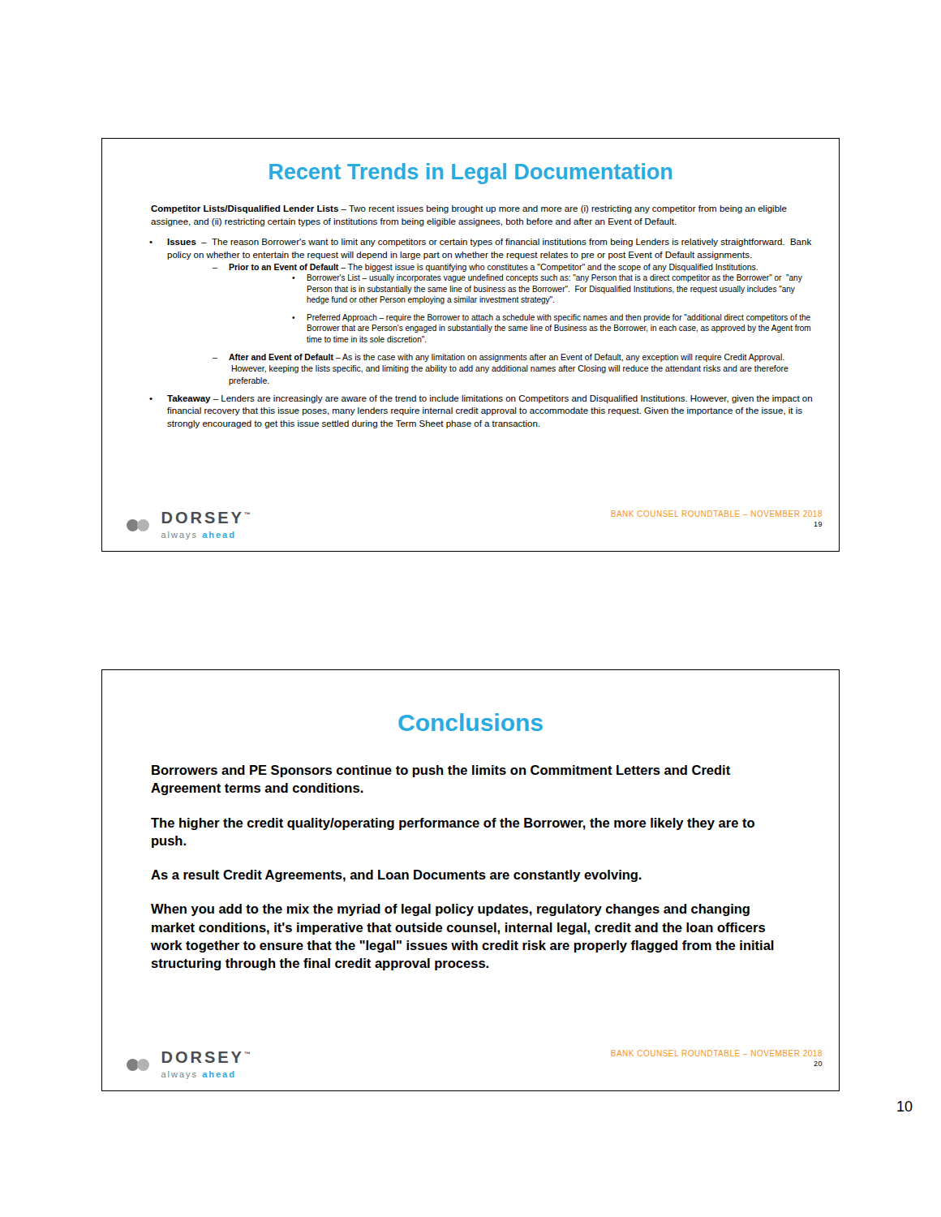Recent Trends in Legal Documentation
Competitor Lists/Disqualified Lender Lists – Two recent issues being brought up more and more are (i) restricting any competitor from being an eligible assignee, and (ii) restricting certain types of institutions from being eligible assignees, both before and after an Event of Default.
•Issues – The reason Borrower's want to limit any competitors or certain types of financial institutions from being Lenders is relatively straightforward. Bank policy on whether to entertain the request will depend in large part on whether the request relates to pre or post Event of Default assignments.
–Prior to an Event of Default – The biggest issue is quantifying who constitutes a "Competitor" and the scope of any Disqualified Institutions.
•Borrower's List – usually incorporates vague undefined concepts such as: "any Person that is a direct competitor as the Borrower" or "any Person that is in substantially the same line of business as the Borrower". For Disqualified Institutions, the request usually includes "any hedge fund or other Person employing a similar investment strategy".
•Preferred Approach – require the Borrower to attach a schedule with specific names and then provide for "additional direct competitors of the Borrower that are Person's engaged in substantially the same line of Business as the Borrower, in each case, as approved by the Agent from time to time in its sole discretion".
–After and Event of Default – As is the case with any limitation on assignments after an Event of Default, any exception will require Credit Approval. However, keeping the lists specific, and limiting the ability to add any additional names after Closing will reduce the attendant risks and are therefore preferable.
•Takeaway – Lenders are increasingly are aware of the trend to include limitations on Competitors and Disqualified Institutions. However, given the impact on financial recovery that this issue poses, many lenders require internal credit approval to accommodate this request. Given the importance of the issue, it is strongly encouraged to get this issue settled during the Term Sheet phase of a transaction.
DORSEY™
always ahead
BANK COUNSEL ROUNDTABLE – NOVEMBER 2018 19
Conclusions
Borrowers and PE Sponsors continue to push the limits on Commitment Letters and Credit Agreement terms and conditions.
The higher the credit quality/operating performance of the Borrower, the more likely they are to push.
As a result Credit Agreements, and Loan Documents are constantly evolving.
When you add to the mix the myriad of legal policy updates, regulatory changes and changing market conditions, it's imperative that outside counsel, internal legal, credit and the loan officers work together to ensure that the "legal" issues with credit risk are properly flagged from the initial structuring through the final credit approval process.
DORSEY™
always ahead
BANK COUNSEL ROUNDTABLE – NOVEMBER 2018 20
10